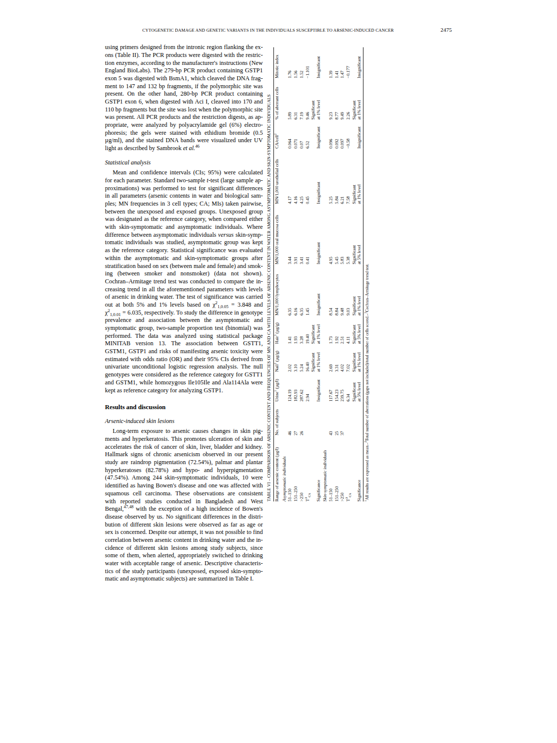Cytogenetic damage and genetic variants in the individuals susceptible to arsenic-induced cancer
2475
using primers designed from the intronic region flanking the exons (Table II). The PCR products were digested with the restriction enzymes, according to the manufacturer's instructions (New England BioLabs). The 279-bp PCR product containing GSTP1 exon 5 was digested with BsmA1, which cleaved the DNA fragment to 147 and 132 bp fragments, if the polymorphic site was present. On the other hand, 280-bp PCR product containing GSTP1 exon 6, when digested with Aci I, cleaved into 170 and 110 bp fragments but the site was lost when the polymorphic site was present. All PCR products and the restriction digests, as appropriate, were analyzed by polyacrylamide gel (6%) electrophoresis; the gels were stained with ethidium bromide (0.5 µg/ml), and the stained DNA bands were visualized under UV light as described by Sambrook et al.46
Statistical analysis
Mean and confidence intervals (CIs; 95%) were calculated for each parameter. Standard two-sample t-test (large sample approximations) was performed to test for significant differences in all parameters (arsenic contents in water and biological samples; MN frequencies in 3 cell types; CA; MIs) taken pairwise, between the unexposed and exposed groups. Unexposed group was designated as the reference category, when compared either with skin-symptomatic and asymptomatic individuals. Where difference between asymptomatic individuals versus skin-symptomatic individuals was studied, asymptomatic group was kept as the reference category. Statistical significance was evaluated within the asymptomatic and skin-symptomatic groups after stratification based on sex (between male and female) and smoking (between smoker and nonsmoker) (data not shown). Cochran–Armitage trend test was conducted to compare the increasing trend in all the aforementioned parameters with levels of arsenic in drinking water. The test of significance was carried out at both 5% and 1% levels based on χ21,0.05 = 3.848 and χ21,0.01 = 6.035, respectively. To study the difference in genotype prevalence and association between the asymptomatic and symptomatic group, two-sample proportion test (binomial) was performed. The data was analyzed using statistical package MINITAB version 13. The association between GSTT1, GSTM1, GSTP1 and risks of manifesting arsenic toxicity were estimated with odds ratio (OR) and their 95% CIs derived from univariate unconditional logistic regression analysis. The null genotypes were considered as the reference category for GSTT1 and GSTM1, while homozygous Ile105Ile and Ala114Ala were kept as reference category for analyzing GSTP1.
Results and discussion
Arsenic-induced skin lesions
Long-term exposure to arsenic causes changes in skin pigments and hyperkeratosis. This promotes ulceration of skin and accelerates the risk of cancer of skin, liver, bladder and kidney. Hallmark signs of chronic arsenicism observed in our present study are raindrop pigmentation (72.54%), palmar and plantar hyperkeratoses (82.78%) and hypo- and hyperpigmentation (47.54%). Among 244 skin-symptomatic individuals, 10 were identified as having Bowen's disease and one was affected with squamous cell carcinoma. These observations are consistent with reported studies conducted in Bangladesh and West Bengal,47,48 with the exception of a high incidence of Bowen's disease observed by us. No significant differences in the distribution of different skin lesions were observed as far as age or sex is concerned. Despite our attempt, it was not possible to find correlation between arsenic content in drinking water and the incidence of different skin lesions among study subjects, since some of them, when alerted, appropriately switched to drinking water with acceptable range of arsenic. Descriptive characteristics of the study participants (unexposed, exposed skin-symptomatic and asymptomatic subjects) are summarized in Table I.
Table VI – Comparison of arsenic content and frequencies of MN and CA with levels of arsenic content in water among asymptomatic and skin-symptomatic individuals
| Range of arsenic content (µg/l) | No. of subjects | Urine 1 (µg/l) | Nail 1 (µg/g) | Hair 1 (µg/g) | MN/1,000 lymphocytes | MN/1,000 oral mucosa cells | MN/1,000 urothelial cells | CA/cell 2 | % of aberrant cells | Mitotic index |
| --- | --- | --- | --- | --- | --- | --- | --- | --- | --- | --- |
| Asymptomatic individuals |
| 51–150 | 46 | 124.19 | 2.02 | 1.41 | 6.35 | 3.44 | 4.17 | 0.064 | 5.89 | 1.76 |
| 151–250 | 27 | 182.93 | 3.10 | 1.93 | 6.16 | 3.91 | 4.16 | 0.071 | 6.31 | 1.56 |
| >250 | 26 | 287.62 | 5.24 | 3.28 | 6.35 | 3.41 | 4.25 | 0.07 | 7.19 | 1.52 |
| T 3 CA | | 2.94 | 16.40 | 19.40 | 1.45 | 0.41 | 0.45 | 6.52 | 9.46 | −1.101 |
| Significance | | Insignificant | Significant at 1% level | Significant at 1% level | Insignificant | Insignificant | Insignificant | Insignificant | Significant at 1% level | Insignificant |
| Skin-symptomatic individuals |
| 51–150 | 43 | 117.67 | 2.69 | 1.73 | 8.54 | 4.95 | 5.25 | 0.096 | 9.23 | 1.39 |
| 151–250 | 25 | 154.23 | 3.31 | 1.92 | 8.84 | 5.45 | 5.84 | 0.092 | 8.77 | 1.41 |
| >250 | 37 | 239.75 | 4.02 | 2.51 | 9.48 | 5.83 | 6.21 | 0.097 | 9.49 | 1.47 |
| T 3 CA | | 6.34 | 7.02 | 4.11 | 9.03 | 5.38 | 7.58 | −0.58 | 2.26 | −0.177 |
| Significance | | Significant at 5% level | Significant at 1% level | Significant at 5% level | Significant at 1% level | Significant at 5% level | Significant at 1% level | Insignificant | Significant at 1% level | Insignificant |
1All results are expressed as mean.–2Total number of aberrations (gaps not included)/total number of cells scored.–3Cochran–Armitage trend test.